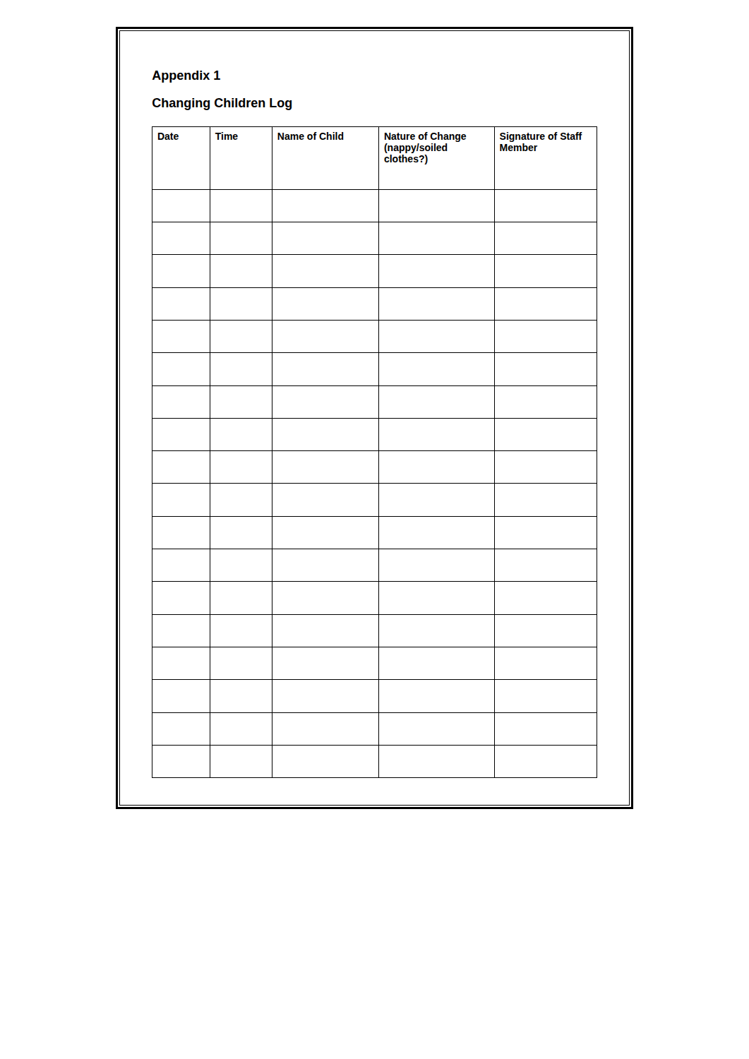Appendix 1
Changing Children Log
| Date | Time | Name of Child | Nature of Change (nappy/soiled clothes?) | Signature of Staff Member |
| --- | --- | --- | --- | --- |